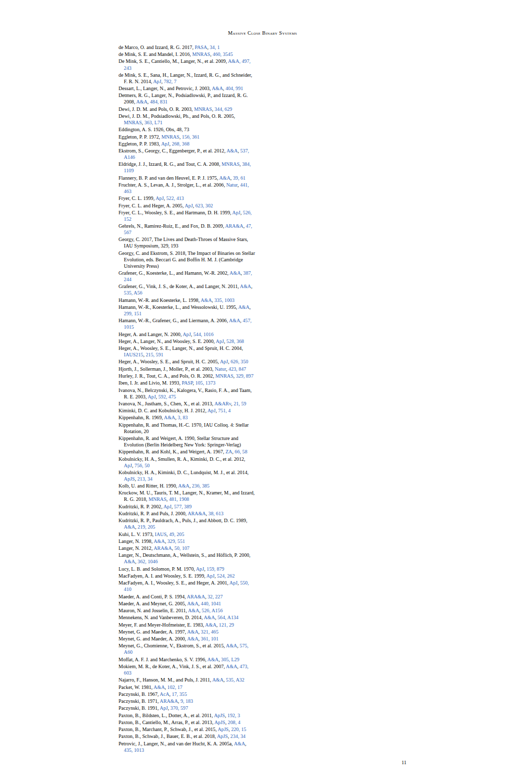Massive Close Binary Systems
de Marco, O. and Izzard, R. G. 2017, PASA, 34, 1
de Mink, S. E. and Mandel, I. 2016, MNRAS, 460, 3545
De Mink, S. E., Cantiello, M., Langer, N., et al. 2009, A&A, 497, 243
de Mink, S. E., Sana, H., Langer, N., Izzard, R. G., and Schneider, F. R. N. 2014, ApJ, 782, 7
Dessart, L., Langer, N., and Petrovic, J. 2003, A&A, 404, 991
Detmers, R. G., Langer, N., Podsiadlowski, P., and Izzard, R. G. 2008, A&A, 484, 831
Dewi, J. D. M. and Pols, O. R. 2003, MNRAS, 344, 629
Dewi, J. D. M., Podsiadlowski, Ph., and Pols, O. R. 2005, MNRAS, 363, L71
Eddington, A. S. 1926, Obs, 48, 73
Eggleton, P. P. 1972, MNRAS, 156, 361
Eggleton, P. P. 1983, ApJ, 268, 368
Ekstrom, S., Georgy, C., Eggenberger, P., et al. 2012, A&A, 537, A146
Eldridge, J. J., Izzard, R. G., and Tout, C. A. 2008, MNRAS, 384, 1109
Flannery, B. P. and van den Heuvel, E. P. J. 1975, A&A, 39, 61
Fruchter, A. S., Levan, A. J., Strolger, L., et al. 2006, Natur, 441, 463
Fryer, C. L. 1999, ApJ, 522, 413
Fryer, C. L. and Heger, A. 2005, ApJ, 623, 302
Fryer, C. L., Woosley, S. E., and Hartmann, D. H. 1999, ApJ, 526, 152
Gehrels, N., Ramirez-Ruiz, E., and Fox, D. B. 2009, ARA&A, 47, 567
Georgy, C. 2017, The Lives and Death-Throes of Massive Stars, IAU Symposium, 329, 193
Georgy, C. and Ekstrom, S. 2018, The Impact of Binaries on Stellar Evolution, eds. Beccari G. and Boffin H. M. J. (Cambridge University Press)
Grafener, G., Koesterke, L., and Hamann, W.-R. 2002, A&A, 387, 244
Grafener, G., Vink, J. S., de Koter, A., and Langer, N. 2011, A&A, 535, A56
Hamann, W.-R. and Koesterke, L. 1998, A&A, 335, 1003
Hamann, W.-R., Koesterke, L., and Wessolowski, U. 1995, A&A, 299, 151
Hamann, W.-R., Grafener, G., and Liermann, A. 2006, A&A, 457, 1015
Heger, A. and Langer, N. 2000, ApJ, 544, 1016
Heger, A., Langer, N., and Woosley, S. E. 2000, ApJ, 528, 368
Heger, A., Woosley, S. E., Langer, N., and Spruit, H. C. 2004, IAUS215, 215, 591
Heger, A., Woosley, S. E., and Spruit, H. C. 2005, ApJ, 626, 350
Hjorth, J., Sollerman, J., Moller, P., et al. 2003, Natur, 423, 847
Hurley, J. R., Tout, C. A., and Pols, O. R. 2002, MNRAS, 329, 897
Iben, I. Jr. and Livio, M. 1993, PASP, 105, 1373
Ivanova, N., Belczynski, K., Kalogera, V., Rasio, F. A., and Taam, R. E. 2003, ApJ, 592, 475
Ivanova, N., Justham, S., Chen, X., et al. 2013, A&ARv, 21, 59
Kiminki, D. C. and Kobulnicky, H. J. 2012, ApJ, 751, 4
Kippenhahn, R. 1969, A&A, 3, 83
Kippenhahn, R. and Thomas, H.-C. 1970, IAU Colloq. 4: Stellar Rotation, 20
Kippenhahn, R. and Weigert, A. 1990, Stellar Structure and Evolution (Berlin Heidelberg New York: Springer-Verlag)
Kippenhahn, R. and Kohl, K., and Weigert, A. 1967, ZA, 66, 58
Kobulnicky, H. A., Smullen, R. A., Kiminki, D. C., et al. 2012, ApJ, 756, 50
Kobulnicky, H. A., Kiminki, D. C., Lundquist, M. J., et al. 2014, ApJS, 213, 34
Kolb, U. and Ritter, H. 1990, A&A, 236, 385
Kruckow, M. U., Tauris, T. M., Langer, N., Kramer, M., and Izzard, R. G. 2018, MNRAS, 481, 1908
Kudritzki, R. P. 2002, ApJ, 577, 389
Kudritzki, R. P. and Puls, J. 2000, ARA&A, 38, 613
Kudritzki, R. P., Pauldrach, A., Puls, J., and Abbott, D. C. 1989, A&A, 219, 205
Kuhi, L. V. 1973, IAUS, 49, 205
Langer, N. 1998, A&A, 329, 551
Langer, N. 2012, ARA&A, 50, 107
Langer, N., Deutschmann, A., Wellstein, S., and Höflich, P. 2000, A&A, 362, 1046
Lucy, L. B. and Solomon, P. M. 1970, ApJ, 159, 879
MacFadyen, A. I. and Woosley, S. E. 1999, ApJ, 524, 262
MacFadyen, A. I., Woosley, S. E., and Heger, A. 2001, ApJ, 550, 410
Maeder, A. and Conti, P. S. 1994, ARA&A, 32, 227
Maeder, A. and Meynet, G. 2005, A&A, 440, 1041
Mauron, N. and Josselin, E. 2011, A&A, 526, A156
Mennekens, N. and Vanbeveren, D. 2014, A&A, 564, A134
Meyer, F. and Meyer-Hofmeister, E. 1983, A&A, 121, 29
Meynet, G. and Maeder, A. 1997, A&A, 321, 465
Meynet, G. and Maeder, A. 2000, A&A, 361, 101
Meynet, G., Chomienne, V., Ekstrom, S., et al. 2015, A&A, 575, A60
Moffat, A. F. J. and Marchenko, S. V. 1996, A&A, 305, L29
Mokiem, M. R., de Koter, A., Vink, J. S., et al. 2007, A&A, 473, 603
Najarro, F., Hanson, M. M., and Puls, J. 2011, A&A, 535, A32
Packet, W. 1981, A&A, 102, 17
Paczynski, B. 1967, AcA, 17, 355
Paczynski, B. 1971, ARA&A, 9, 183
Paczynski, B. 1991, ApJ, 370, 597
Paxton, B., Bildsten, L., Dotter, A., et al. 2011, ApJS, 192, 3
Paxton, B., Cantiello, M., Arras, P., et al. 2013, ApJS, 208, 4
Paxton, B., Marchant, P., Schwab, J., et al. 2015, ApJS, 220, 15
Paxton, B., Schwab, J., Bauer, E. B., et al. 2018, ApJS, 234, 34
Petrovic, J., Langer, N., and van der Hucht, K. A. 2005a, A&A, 435, 1013
11